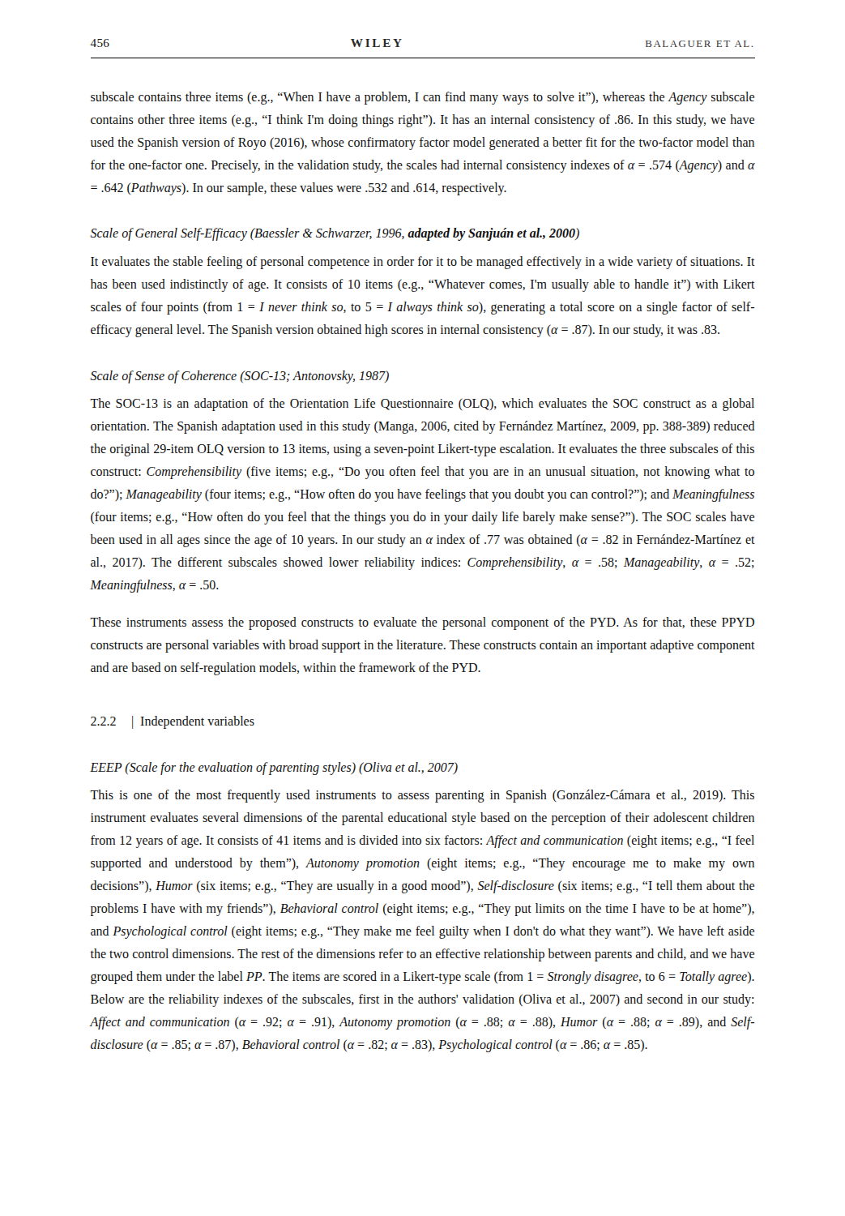456 Wiley Balaguer et al.
subscale contains three items (e.g., “When I have a problem, I can find many ways to solve it”), whereas the Agency subscale contains other three items (e.g., “I think I'm doing things right”). It has an internal consistency of .86. In this study, we have used the Spanish version of Royo (2016), whose confirmatory factor model generated a better fit for the two-factor model than for the one-factor one. Precisely, in the validation study, the scales had internal consistency indexes of α = .574 (Agency) and α = .642 (Pathways). In our sample, these values were .532 and .614, respectively.
Scale of General Self-Efficacy (Baessler & Schwarzer, 1996, adapted by Sanjuán et al., 2000)
It evaluates the stable feeling of personal competence in order for it to be managed effectively in a wide variety of situations. It has been used indistinctly of age. It consists of 10 items (e.g., “Whatever comes, I'm usually able to handle it”) with Likert scales of four points (from 1 = I never think so, to 5 = I always think so), generating a total score on a single factor of self-efficacy general level. The Spanish version obtained high scores in internal consistency (α = .87). In our study, it was .83.
Scale of Sense of Coherence (SOC-13; Antonovsky, 1987)
The SOC-13 is an adaptation of the Orientation Life Questionnaire (OLQ), which evaluates the SOC construct as a global orientation. The Spanish adaptation used in this study (Manga, 2006, cited by Fernández Martínez, 2009, pp. 388-389) reduced the original 29-item OLQ version to 13 items, using a seven-point Likert-type escalation. It evaluates the three subscales of this construct: Comprehensibility (five items; e.g., “Do you often feel that you are in an unusual situation, not knowing what to do?”); Manageability (four items; e.g., “How often do you have feelings that you doubt you can control?”); and Meaningfulness (four items; e.g., “How often do you feel that the things you do in your daily life barely make sense?”). The SOC scales have been used in all ages since the age of 10 years. In our study an α index of .77 was obtained (α = .82 in Fernández-Martínez et al., 2017). The different subscales showed lower reliability indices: Comprehensibility, α = .58; Manageability, α = .52; Meaningfulness, α = .50.
These instruments assess the proposed constructs to evaluate the personal component of the PYD. As for that, these PPYD constructs are personal variables with broad support in the literature. These constructs contain an important adaptive component and are based on self-regulation models, within the framework of the PYD.
2.2.2 | Independent variables
EEEP (Scale for the evaluation of parenting styles) (Oliva et al., 2007)
This is one of the most frequently used instruments to assess parenting in Spanish (González-Cámara et al., 2019). This instrument evaluates several dimensions of the parental educational style based on the perception of their adolescent children from 12 years of age. It consists of 41 items and is divided into six factors: Affect and communication (eight items; e.g., “I feel supported and understood by them”), Autonomy promotion (eight items; e.g., “They encourage me to make my own decisions”), Humor (six items; e.g., “They are usually in a good mood”), Self-disclosure (six items; e.g., “I tell them about the problems I have with my friends”), Behavioral control (eight items; e.g., “They put limits on the time I have to be at home”), and Psychological control (eight items; e.g., “They make me feel guilty when I don't do what they want”). We have left aside the two control dimensions. The rest of the dimensions refer to an effective relationship between parents and child, and we have grouped them under the label PP. The items are scored in a Likert-type scale (from 1 = Strongly disagree, to 6 = Totally agree). Below are the reliability indexes of the subscales, first in the authors' validation (Oliva et al., 2007) and second in our study: Affect and communication (α = .92; α = .91), Autonomy promotion (α = .88; α = .88), Humor (α = .88; α = .89), and Self-disclosure (α = .85; α = .87), Behavioral control (α = .82; α = .83), Psychological control (α = .86; α = .85).